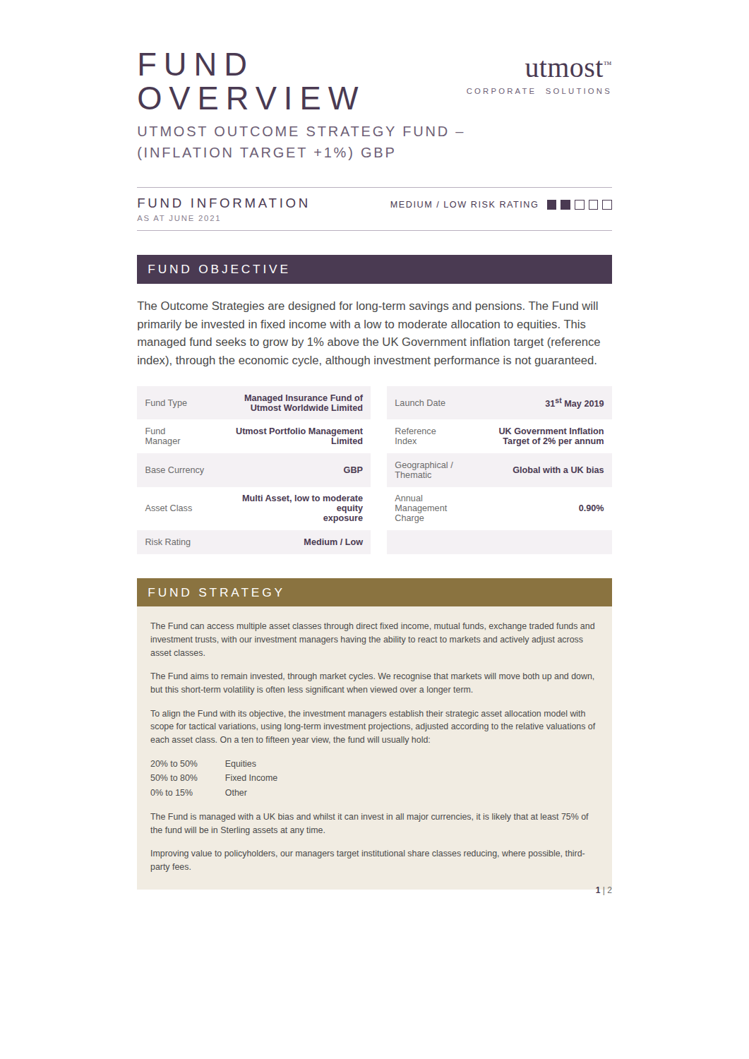FUND OVERVIEW
UTMOST OUTCOME STRATEGY FUND –
(INFLATION TARGET +1%) GBP
utmost™
CORPORATE SOLUTIONS
FUND INFORMATION
AS AT JUNE 2021
MEDIUM / LOW RISK RATING
FUND OBJECTIVE
The Outcome Strategies are designed for long-term savings and pensions. The Fund will primarily be invested in fixed income with a low to moderate allocation to equities. This managed fund seeks to grow by 1% above the UK Government inflation target (reference index), through the economic cycle, although investment performance is not guaranteed.
| Fund Type | Managed Insurance Fund of Utmost Worldwide Limited | | Launch Date | 31 st May 2019 |
| Fund Manager | Utmost Portfolio Management Limited | | Reference Index | UK Government Inflation Target of 2% per annum |
| Base Currency | GBP | | Geographical / Thematic | Global with a UK bias |
| Asset Class | Multi Asset, low to moderate equity exposure | | Annual Management Charge | 0.90% |
| Risk Rating | Medium / Low | | | |
FUND STRATEGY
The Fund can access multiple asset classes through direct fixed income, mutual funds, exchange traded funds and investment trusts, with our investment managers having the ability to react to markets and actively adjust across asset classes.
The Fund aims to remain invested, through market cycles. We recognise that markets will move both up and down, but this short-term volatility is often less significant when viewed over a longer term.
To align the Fund with its objective, the investment managers establish their strategic asset allocation model with scope for tactical variations, using long-term investment projections, adjusted according to the relative valuations of each asset class. On a ten to fifteen year view, the fund will usually hold:
20% to 50%
Equities
50% to 80%
Fixed Income
0% to 15%
Other
The Fund is managed with a UK bias and whilst it can invest in all major currencies, it is likely that at least 75% of the fund will be in Sterling assets at any time.
Improving value to policyholders, our managers target institutional share classes reducing, where possible, third-party fees.
1 | 2